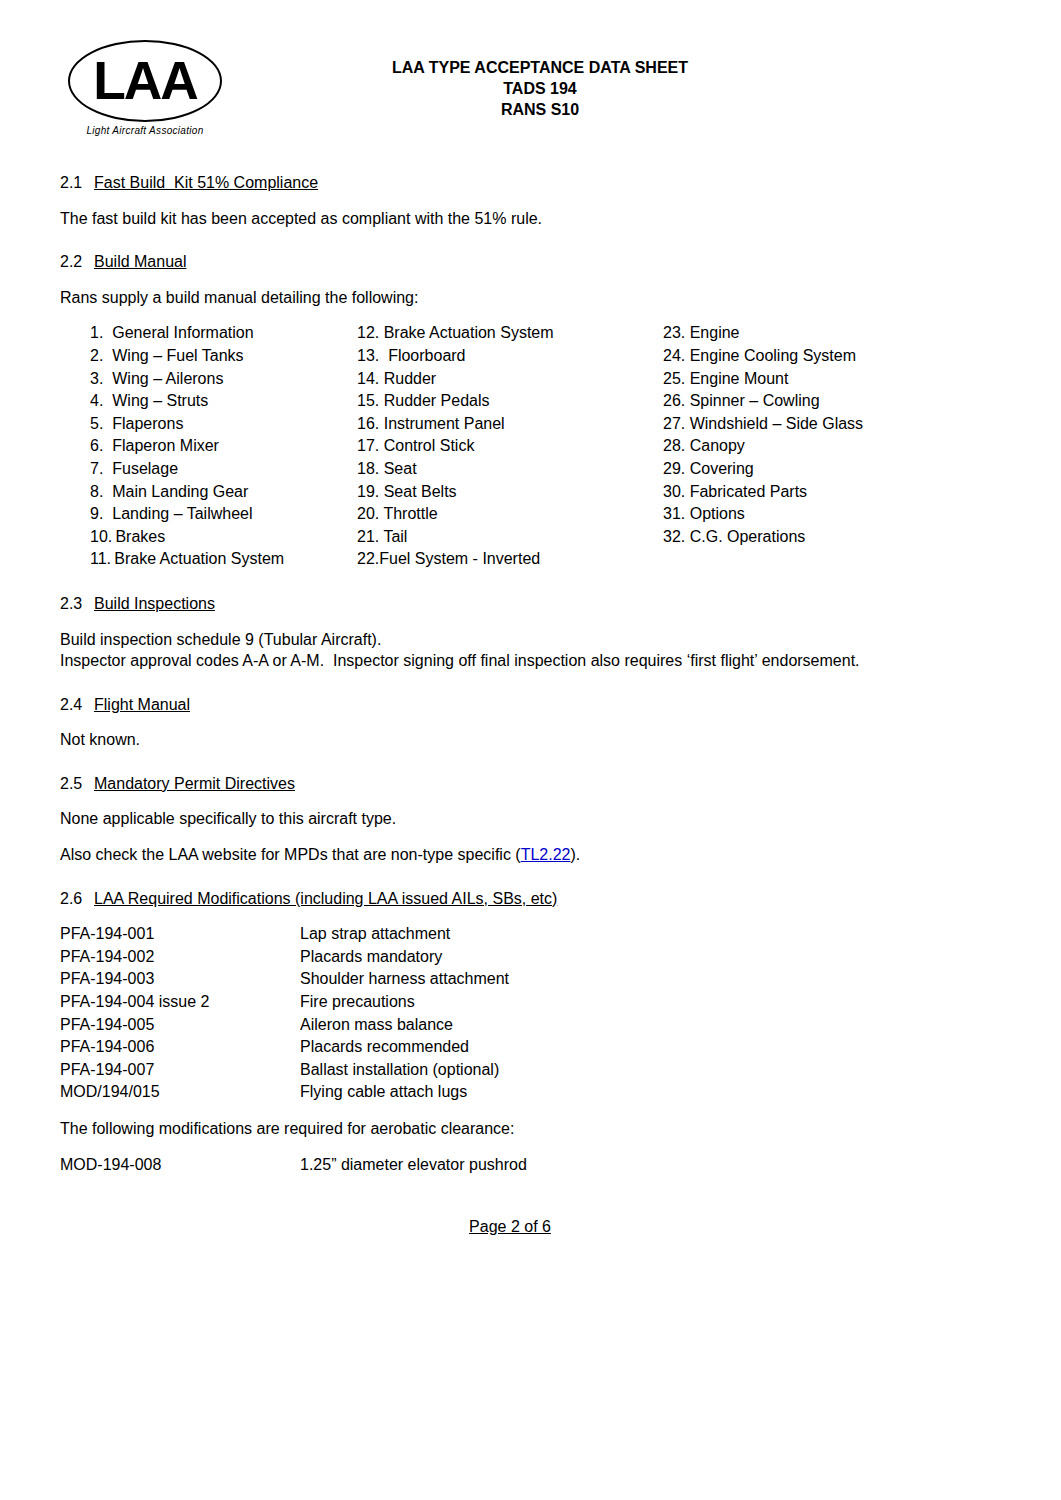LAA
Light Aircraft Association
LAA TYPE ACCEPTANCE DATA SHEET
TADS 194
RANS S10
2.1 Fast Build Kit 51% Compliance
The fast build kit has been accepted as compliant with the 51% rule.
2.2 Build Manual
Rans supply a build manual detailing the following:
| 1. General Information | 12. Brake Actuation System | 23. Engine |
| 2. Wing – Fuel Tanks | 13. Floorboard | 24. Engine Cooling System |
| 3. Wing – Ailerons | 14. Rudder | 25. Engine Mount |
| 4. Wing – Struts | 15. Rudder Pedals | 26. Spinner – Cowling |
| 5. Flaperons | 16. Instrument Panel | 27. Windshield – Side Glass |
| 6. Flaperon Mixer | 17. Control Stick | 28. Canopy |
| 7. Fuselage | 18. Seat | 29. Covering |
| 8. Main Landing Gear | 19. Seat Belts | 30. Fabricated Parts |
| 9. Landing – Tailwheel | 20. Throttle | 31. Options |
| 10. Brakes | 21. Tail | 32. C.G. Operations |
| 11. Brake Actuation System | 22.Fuel System - Inverted | |
2.3 Build Inspections
Build inspection schedule 9 (Tubular Aircraft).
Inspector approval codes A-A or A-M. Inspector signing off final inspection also requires ‘first flight’ endorsement.
2.4 Flight Manual
Not known.
2.5 Mandatory Permit Directives
None applicable specifically to this aircraft type.
Also check the LAA website for MPDs that are non-type specific (TL2.22).
2.6 LAA Required Modifications (including LAA issued AILs, SBs, etc)
| PFA-194-001 | Lap strap attachment |
| PFA-194-002 | Placards mandatory |
| PFA-194-003 | Shoulder harness attachment |
| PFA-194-004 issue 2 | Fire precautions |
| PFA-194-005 | Aileron mass balance |
| PFA-194-006 | Placards recommended |
| PFA-194-007 | Ballast installation (optional) |
| MOD/194/015 | Flying cable attach lugs |
The following modifications are required for aerobatic clearance:
| MOD-194-008 | 1.25” diameter elevator pushrod |
Page 2 of 6